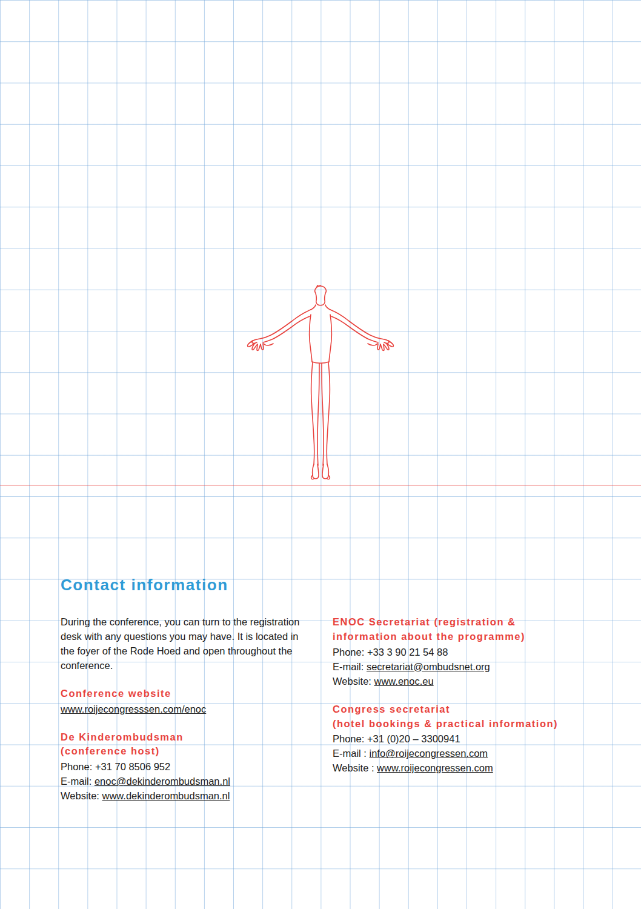Contact information
During the conference, you can turn to the registration desk with any questions you may have. It is located in the foyer of the Rode Hoed and open throughout the conference.
Conference website
www.roijecongresssen.com/enoc
De Kinderombudsman
(conference host)
Phone: +31 70 8506 952
E-mail: enoc@dekinderombudsman.nl
Website: www.dekinderombudsman.nl
ENOC Secretariat (registration &
information about the programme)
Phone: +33 3 90 21 54 88
E-mail: secretariat@ombudsnet.org
Website: www.enoc.eu
Congress secretariat
(hotel bookings & practical information)
Phone: +31 (0)20 – 3300941
E-mail : info@roijecongressen.com
Website : www.roijecongressen.com